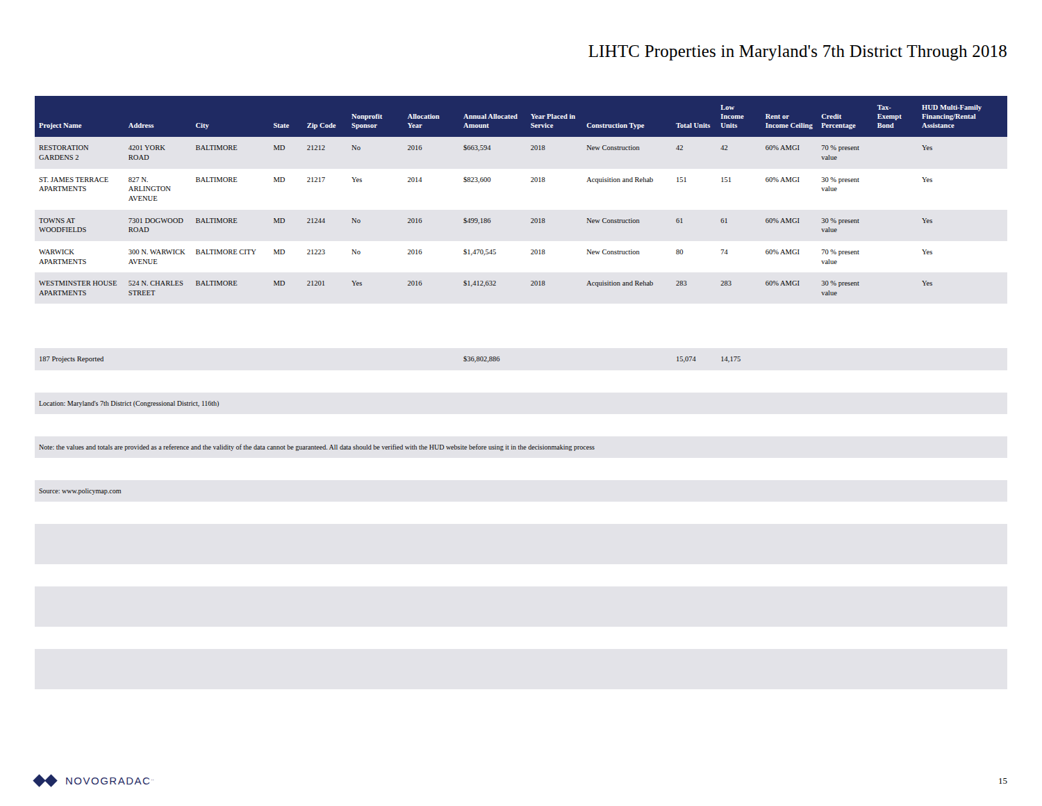LIHTC Properties in Maryland's 7th District Through 2018
| Project Name | Address | City | State | Zip Code | Nonprofit Sponsor | Allocation Year | Annual Allocated Amount | Year Placed in Service | Construction Type | Total Units | Low Income Units | Rent or Income Ceiling | Credit Percentage | Tax-Exempt Bond | HUD Multi-Family Financing/Rental Assistance |
| --- | --- | --- | --- | --- | --- | --- | --- | --- | --- | --- | --- | --- | --- | --- | --- |
| RESTORATION GARDENS 2 | 4201 YORK ROAD | BALTIMORE | MD | 21212 | No | 2016 | $663,594 | 2018 | New Construction | 42 | 42 | 60% AMGI | 70 % present value | | Yes |
| ST. JAMES TERRACE APARTMENTS | 827 N. ARLINGTON AVENUE | BALTIMORE | MD | 21217 | Yes | 2014 | $823,600 | 2018 | Acquisition and Rehab | 151 | 151 | 60% AMGI | 30 % present value | | Yes |
| TOWNS AT WOODFIELDS | 7301 DOGWOOD ROAD | BALTIMORE | MD | 21244 | No | 2016 | $499,186 | 2018 | New Construction | 61 | 61 | 60% AMGI | 30 % present value | | Yes |
| WARWICK APARTMENTS | 300 N. WARWICK AVENUE | BALTIMORE CITY | MD | 21223 | No | 2016 | $1,470,545 | 2018 | New Construction | 80 | 74 | 60% AMGI | 70 % present value | | Yes |
| WESTMINSTER HOUSE APARTMENTS | 524 N. CHARLES STREET | BALTIMORE | MD | 21201 | Yes | 2016 | $1,412,632 | 2018 | Acquisition and Rehab | 283 | 283 | 60% AMGI | 30 % present value | | Yes |
| 187 Projects Reported | | | | | | | $36,802,886 | | | 15,074 | 14,175 | | | | |
| Location: Maryland's 7th District (Congressional District, 116th) |
| Note: the values and totals are provided as a reference and the validity of the data cannot be guaranteed. All data should be verified with the HUD website before using it in the decisionmaking process |
| Source: www.policymap.com |
NOVOGRADAC..
15